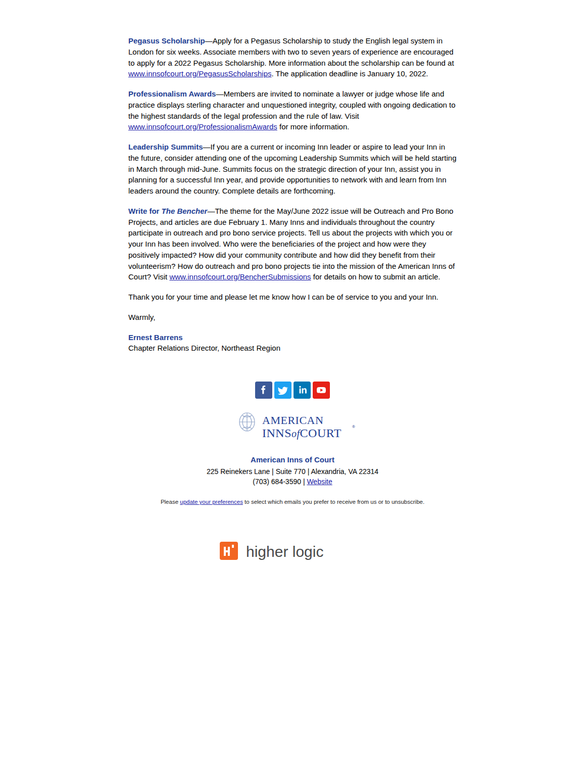Pegasus Scholarship—Apply for a Pegasus Scholarship to study the English legal system in London for six weeks. Associate members with two to seven years of experience are encouraged to apply for a 2022 Pegasus Scholarship. More information about the scholarship can be found at www.innsofcourt.org/PegasusScholarships. The application deadline is January 10, 2022.
Professionalism Awards—Members are invited to nominate a lawyer or judge whose life and practice displays sterling character and unquestioned integrity, coupled with ongoing dedication to the highest standards of the legal profession and the rule of law. Visit www.innsofcourt.org/ProfessionalismAwards for more information.
Leadership Summits—If you are a current or incoming Inn leader or aspire to lead your Inn in the future, consider attending one of the upcoming Leadership Summits which will be held starting in March through mid-June. Summits focus on the strategic direction of your Inn, assist you in planning for a successful Inn year, and provide opportunities to network with and learn from Inn leaders around the country. Complete details are forthcoming.
Write for The Bencher—The theme for the May/June 2022 issue will be Outreach and Pro Bono Projects, and articles are due February 1. Many Inns and individuals throughout the country participate in outreach and pro bono service projects. Tell us about the projects with which you or your Inn has been involved. Who were the beneficiaries of the project and how were they positively impacted? How did your community contribute and how did they benefit from their volunteerism? How do outreach and pro bono projects tie into the mission of the American Inns of Court? Visit www.innsofcourt.org/BencherSubmissions for details on how to submit an article.
Thank you for your time and please let me know how I can be of service to you and your Inn.
Warmly,
Ernest Barrens
Chapter Relations Director, Northeast Region
AMERICAN INNSofCOURT ®
American Inns of Court
225 Reinekers Lane | Suite 770 | Alexandria, VA 22314
(703) 684-3590 | Website
Please update your preferences to select which emails you prefer to receive from us or to unsubscribe.
higher logic